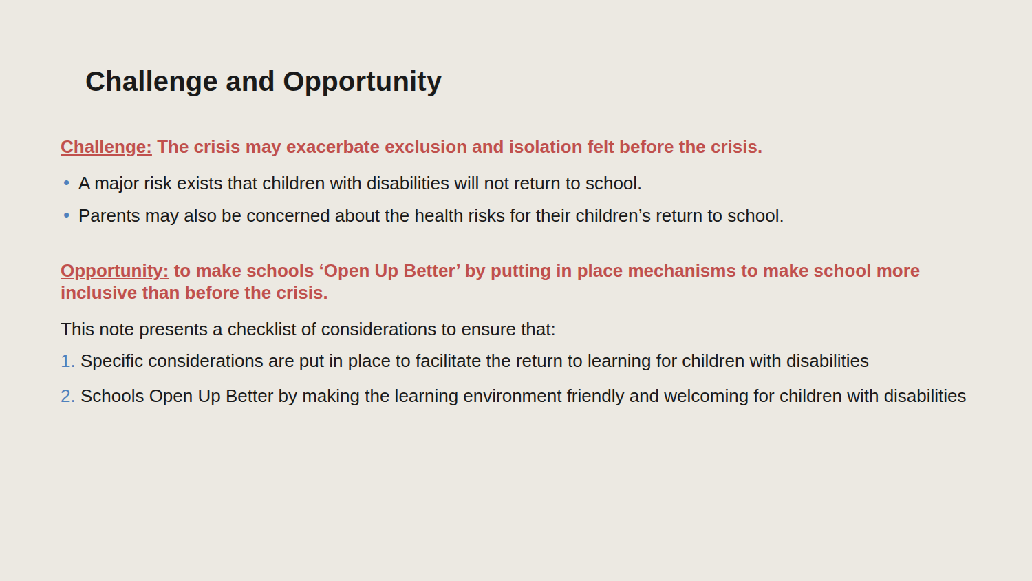Challenge and Opportunity
Challenge: The crisis may exacerbate exclusion and isolation felt before the crisis.
A major risk exists that children with disabilities will not return to school.
Parents may also be concerned about the health risks for their children’s return to school.
Opportunity: to make schools ‘Open Up Better’ by putting in place mechanisms to make school more inclusive than before the crisis.
This note presents a checklist of considerations to ensure that:
1. Specific considerations are put in place to facilitate the return to learning for children with disabilities
2. Schools Open Up Better by making the learning environment friendly and welcoming for children with disabilities